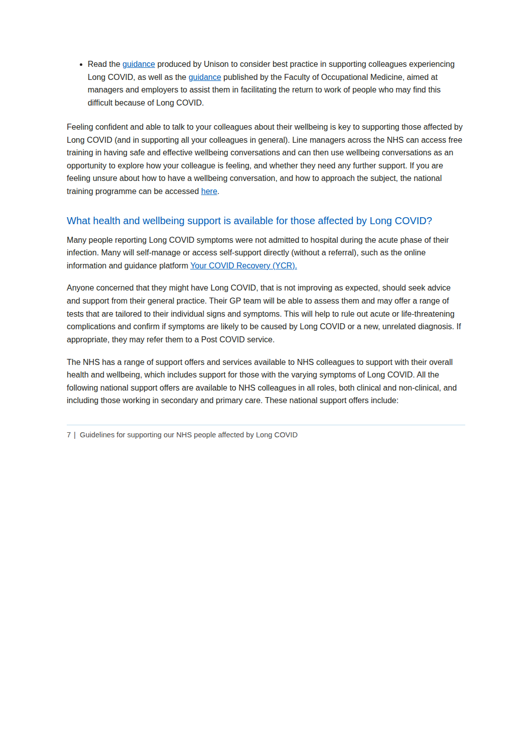Read the guidance produced by Unison to consider best practice in supporting colleagues experiencing Long COVID, as well as the guidance published by the Faculty of Occupational Medicine, aimed at managers and employers to assist them in facilitating the return to work of people who may find this difficult because of Long COVID.
Feeling confident and able to talk to your colleagues about their wellbeing is key to supporting those affected by Long COVID (and in supporting all your colleagues in general). Line managers across the NHS can access free training in having safe and effective wellbeing conversations and can then use wellbeing conversations as an opportunity to explore how your colleague is feeling, and whether they need any further support. If you are feeling unsure about how to have a wellbeing conversation, and how to approach the subject, the national training programme can be accessed here.
What health and wellbeing support is available for those affected by Long COVID?
Many people reporting Long COVID symptoms were not admitted to hospital during the acute phase of their infection. Many will self-manage or access self-support directly (without a referral), such as the online information and guidance platform Your COVID Recovery (YCR).
Anyone concerned that they might have Long COVID, that is not improving as expected, should seek advice and support from their general practice. Their GP team will be able to assess them and may offer a range of tests that are tailored to their individual signs and symptoms. This will help to rule out acute or life-threatening complications and confirm if symptoms are likely to be caused by Long COVID or a new, unrelated diagnosis. If appropriate, they may refer them to a Post COVID service.
The NHS has a range of support offers and services available to NHS colleagues to support with their overall health and wellbeing, which includes support for those with the varying symptoms of Long COVID. All the following national support offers are available to NHS colleagues in all roles, both clinical and non-clinical, and including those working in secondary and primary care. These national support offers include:
7| Guidelines for supporting our NHS people affected by Long COVID